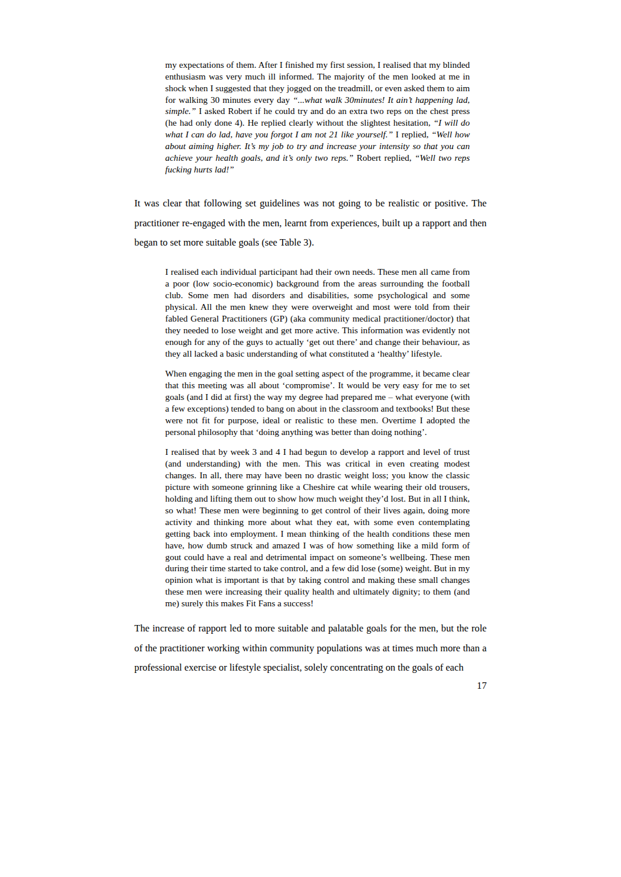my expectations of them. After I finished my first session, I realised that my blinded enthusiasm was very much ill informed. The majority of the men looked at me in shock when I suggested that they jogged on the treadmill, or even asked them to aim for walking 30 minutes every day “...what walk 30minutes! It ain’t happening lad, simple.” I asked Robert if he could try and do an extra two reps on the chest press (he had only done 4). He replied clearly without the slightest hesitation, “I will do what I can do lad, have you forgot I am not 21 like yourself.” I replied, “Well how about aiming higher. It’s my job to try and increase your intensity so that you can achieve your health goals, and it’s only two reps.” Robert replied, “Well two reps fucking hurts lad!”
It was clear that following set guidelines was not going to be realistic or positive. The practitioner re-engaged with the men, learnt from experiences, built up a rapport and then began to set more suitable goals (see Table 3).
I realised each individual participant had their own needs. These men all came from a poor (low socio-economic) background from the areas surrounding the football club. Some men had disorders and disabilities, some psychological and some physical. All the men knew they were overweight and most were told from their fabled General Practitioners (GP) (aka community medical practitioner/doctor) that they needed to lose weight and get more active. This information was evidently not enough for any of the guys to actually ‘get out there’ and change their behaviour, as they all lacked a basic understanding of what constituted a ‘healthy’ lifestyle.
When engaging the men in the goal setting aspect of the programme, it became clear that this meeting was all about ‘compromise’. It would be very easy for me to set goals (and I did at first) the way my degree had prepared me – what everyone (with a few exceptions) tended to bang on about in the classroom and textbooks! But these were not fit for purpose, ideal or realistic to these men. Overtime I adopted the personal philosophy that ‘doing anything was better than doing nothing’.
I realised that by week 3 and 4 I had begun to develop a rapport and level of trust (and understanding) with the men. This was critical in even creating modest changes. In all, there may have been no drastic weight loss; you know the classic picture with someone grinning like a Cheshire cat while wearing their old trousers, holding and lifting them out to show how much weight they’d lost. But in all I think, so what! These men were beginning to get control of their lives again, doing more activity and thinking more about what they eat, with some even contemplating getting back into employment. I mean thinking of the health conditions these men have, how dumb struck and amazed I was of how something like a mild form of gout could have a real and detrimental impact on someone’s wellbeing. These men during their time started to take control, and a few did lose (some) weight. But in my opinion what is important is that by taking control and making these small changes these men were increasing their quality health and ultimately dignity; to them (and me) surely this makes Fit Fans a success!
The increase of rapport led to more suitable and palatable goals for the men, but the role of the practitioner working within community populations was at times much more than a professional exercise or lifestyle specialist, solely concentrating on the goals of each
17